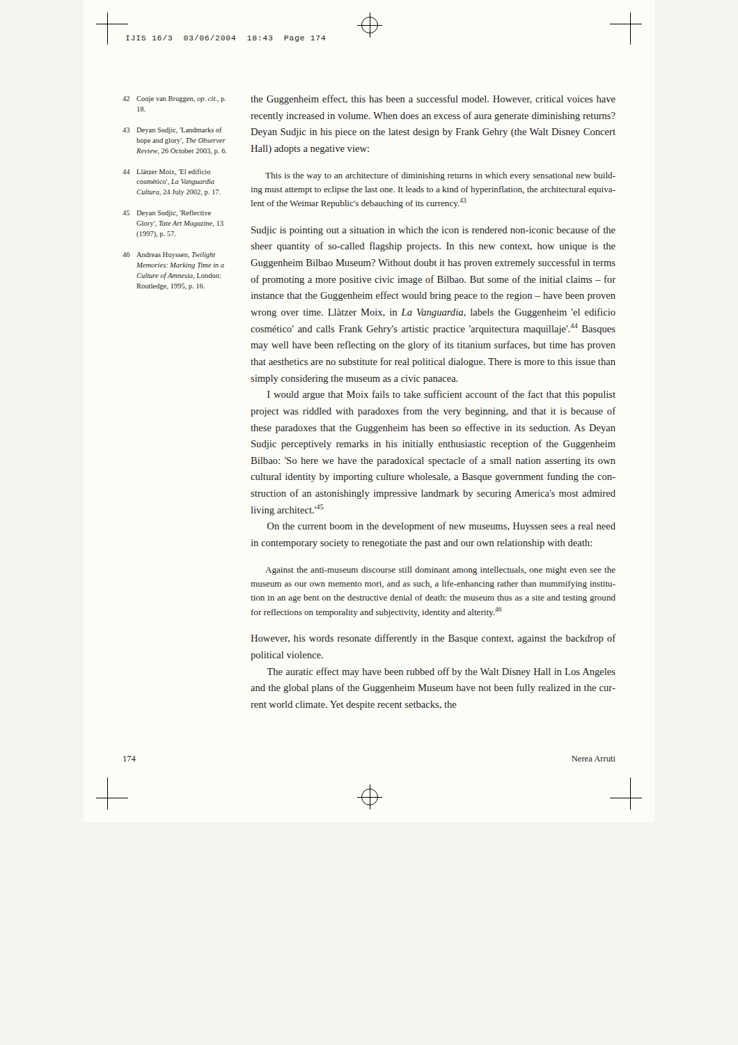IJIS 16/3 03/06/2004 18:43 Page 174
42 Cooje van Bruggen, op. cit., p. 18.
43 Deyan Sudjic, 'Landmarks of hope and glory', The Observer Review, 26 October 2003, p. 6.
44 Llàtzer Moix, 'El edificio cosmético', La Vanguardia Cultura, 24 July 2002, p. 17.
45 Deyan Sudjic, 'Reflective Glory', Tate Art Magazine, 13 (1997), p. 57.
46 Andreas Huyssen, Twilight Memories: Marking Time in a Culture of Amnesia, London: Routledge, 1995, p. 16.
the Guggenheim effect, this has been a successful model. However, critical voices have recently increased in volume. When does an excess of aura generate diminishing returns? Deyan Sudjic in his piece on the latest design by Frank Gehry (the Walt Disney Concert Hall) adopts a negative view:
This is the way to an architecture of diminishing returns in which every sensational new building must attempt to eclipse the last one. It leads to a kind of hyperinflation, the architectural equivalent of the Weimar Republic's debauching of its currency.43
Sudjic is pointing out a situation in which the icon is rendered non-iconic because of the sheer quantity of so-called flagship projects. In this new context, how unique is the Guggenheim Bilbao Museum? Without doubt it has proven extremely successful in terms of promoting a more positive civic image of Bilbao. But some of the initial claims – for instance that the Guggenheim effect would bring peace to the region – have been proven wrong over time. Llàtzer Moix, in La Vanguardia, labels the Guggenheim 'el edificio cosmético' and calls Frank Gehry's artistic practice 'arquitectura maquillaje'.44 Basques may well have been reflecting on the glory of its titanium surfaces, but time has proven that aesthetics are no substitute for real political dialogue. There is more to this issue than simply considering the museum as a civic panacea.
I would argue that Moix fails to take sufficient account of the fact that this populist project was riddled with paradoxes from the very beginning, and that it is because of these paradoxes that the Guggenheim has been so effective in its seduction. As Deyan Sudjic perceptively remarks in his initially enthusiastic reception of the Guggenheim Bilbao: 'So here we have the paradoxical spectacle of a small nation asserting its own cultural identity by importing culture wholesale, a Basque government funding the construction of an astonishingly impressive landmark by securing America's most admired living architect.'45
On the current boom in the development of new museums, Huyssen sees a real need in contemporary society to renegotiate the past and our own relationship with death:
Against the anti-museum discourse still dominant among intellectuals, one might even see the museum as our own memento mori, and as such, a life-enhancing rather than mummifying institution in an age bent on the destructive denial of death: the museum thus as a site and testing ground for reflections on temporality and subjectivity, identity and alterity.46
However, his words resonate differently in the Basque context, against the backdrop of political violence.
The auratic effect may have been rubbed off by the Walt Disney Hall in Los Angeles and the global plans of the Guggenheim Museum have not been fully realized in the current world climate. Yet despite recent setbacks, the
174 Nerea Arruti